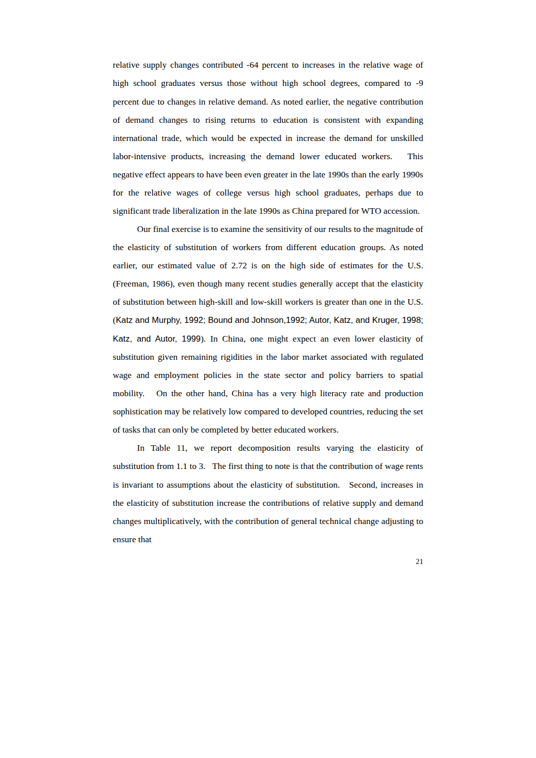relative supply changes contributed -64 percent to increases in the relative wage of high school graduates versus those without high school degrees, compared to -9 percent due to changes in relative demand. As noted earlier, the negative contribution of demand changes to rising returns to education is consistent with expanding international trade, which would be expected in increase the demand for unskilled labor-intensive products, increasing the demand lower educated workers. This negative effect appears to have been even greater in the late 1990s than the early 1990s for the relative wages of college versus high school graduates, perhaps due to significant trade liberalization in the late 1990s as China prepared for WTO accession.
Our final exercise is to examine the sensitivity of our results to the magnitude of the elasticity of substitution of workers from different education groups. As noted earlier, our estimated value of 2.72 is on the high side of estimates for the U.S. (Freeman, 1986), even though many recent studies generally accept that the elasticity of substitution between high-skill and low-skill workers is greater than one in the U.S.(Katz and Murphy, 1992; Bound and Johnson,1992; Autor, Katz, and Kruger, 1998; Katz, and Autor, 1999). In China, one might expect an even lower elasticity of substitution given remaining rigidities in the labor market associated with regulated wage and employment policies in the state sector and policy barriers to spatial mobility. On the other hand, China has a very high literacy rate and production sophistication may be relatively low compared to developed countries, reducing the set of tasks that can only be completed by better educated workers.
In Table 11, we report decomposition results varying the elasticity of substitution from 1.1 to 3. The first thing to note is that the contribution of wage rents is invariant to assumptions about the elasticity of substitution. Second, increases in the elasticity of substitution increase the contributions of relative supply and demand changes multiplicatively, with the contribution of general technical change adjusting to ensure that
21